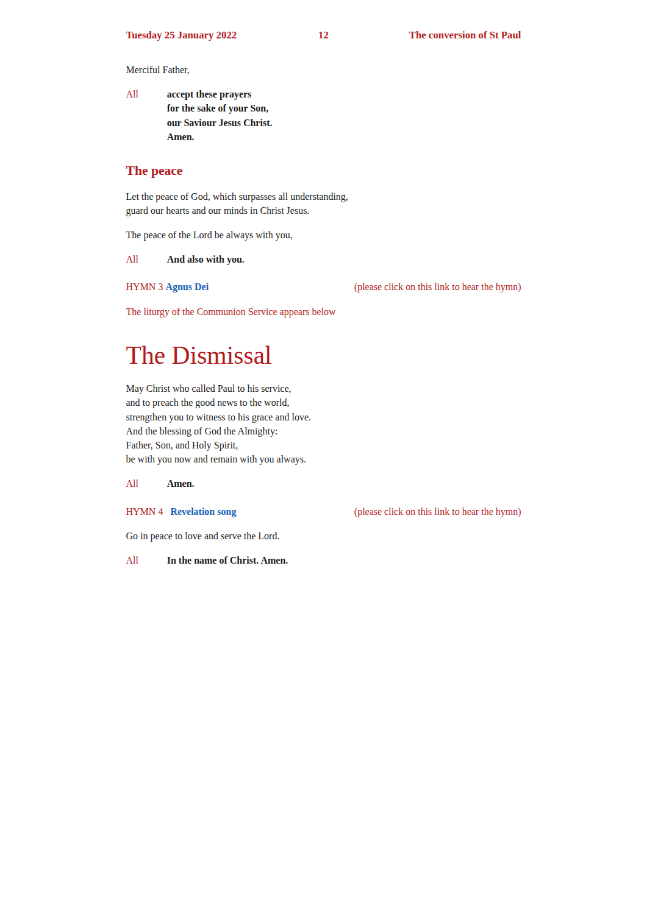Tuesday 25 January 2022
12
The conversion of St Paul
Merciful Father,
All
accept these prayers for the sake of your Son, our Saviour Jesus Christ. Amen.
The peace
Let the peace of God, which surpasses all understanding,
guard our hearts and our minds in Christ Jesus.
The peace of the Lord be always with you,
All
And also with you.
HYMN 3 Agnus Dei
(please click on this link to hear the hymn)
The liturgy of the Communion Service appears below
The Dismissal
May Christ who called Paul to his service,
and to preach the good news to the world,
strengthen you to witness to his grace and love.
And the blessing of God the Almighty:
Father, Son, and Holy Spirit,
be with you now and remain with you always.
All
Amen.
HYMN 4 Revelation song
(please click on this link to hear the hymn)
Go in peace to love and serve the Lord.
All
In the name of Christ. Amen.